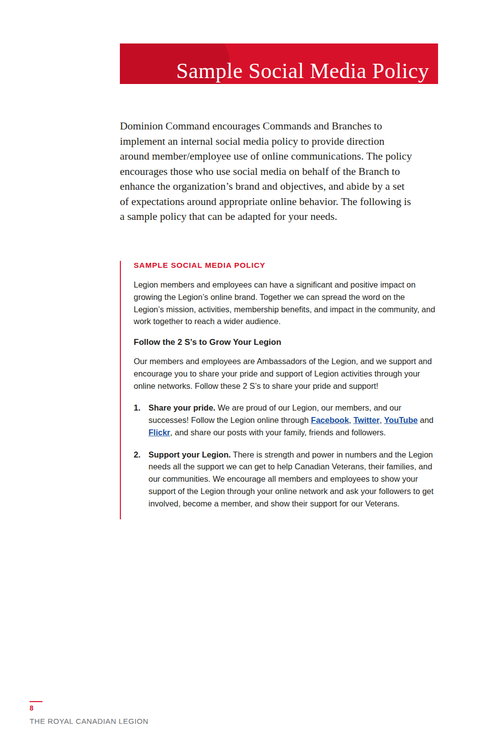Sample Social Media Policy
Dominion Command encourages Commands and Branches to implement an internal social media policy to provide direction around member/employee use of online communications. The policy encourages those who use social media on behalf of the Branch to enhance the organization’s brand and objectives, and abide by a set of expectations around appropriate online behavior. The following is a sample policy that can be adapted for your needs.
Sample Social Media Policy
Legion members and employees can have a significant and positive impact on growing the Legion’s online brand. Together we can spread the word on the Legion’s mission, activities, membership benefits, and impact in the community, and work together to reach a wider audience.
Follow the 2 S’s to Grow Your Legion
Our members and employees are Ambassadors of the Legion, and we support and encourage you to share your pride and support of Legion activities through your online networks. Follow these 2 S’s to share your pride and support!
Share your pride. We are proud of our Legion, our members, and our successes! Follow the Legion online through Facebook, Twitter, YouTube and Flickr, and share our posts with your family, friends and followers.
Support your Legion. There is strength and power in numbers and the Legion needs all the support we can get to help Canadian Veterans, their families, and our communities. We encourage all members and employees to show your support of the Legion through your online network and ask your followers to get involved, become a member, and show their support for our Veterans.
8
The Royal Canadian Legion